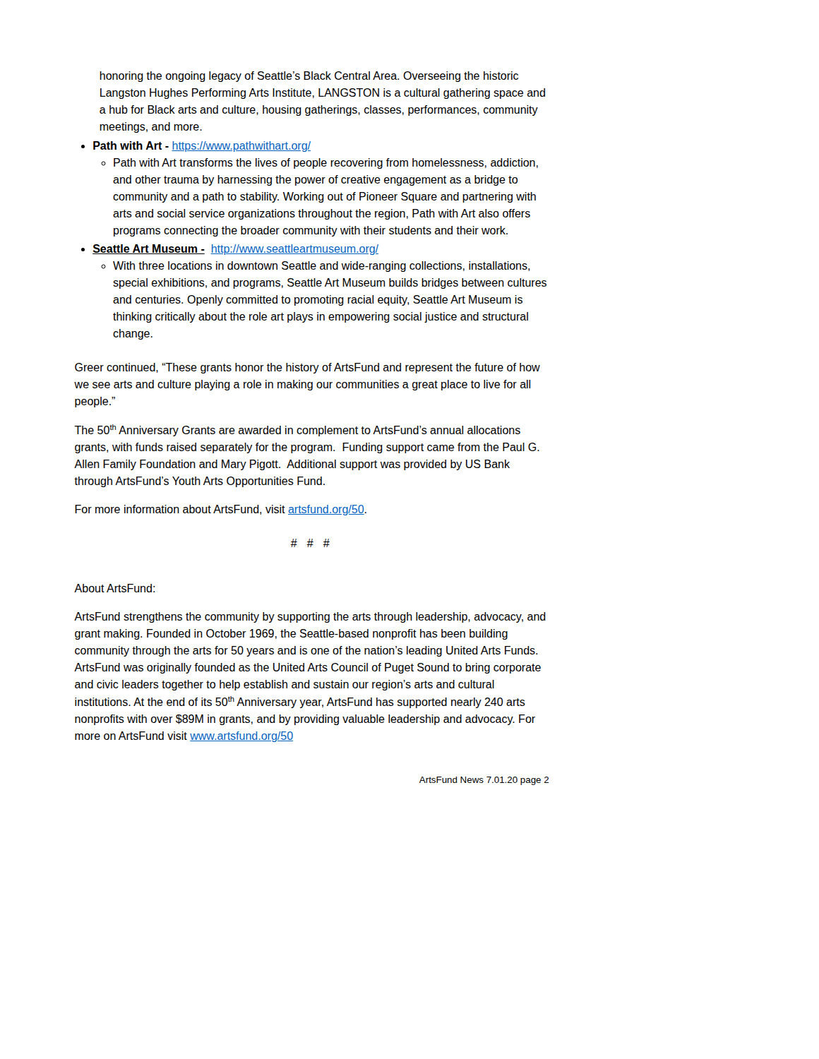honoring the ongoing legacy of Seattle’s Black Central Area. Overseeing the historic Langston Hughes Performing Arts Institute, LANGSTON is a cultural gathering space and a hub for Black arts and culture, housing gatherings, classes, performances, community meetings, and more.
Path with Art - https://www.pathwithart.org/
Path with Art transforms the lives of people recovering from homelessness, addiction, and other trauma by harnessing the power of creative engagement as a bridge to community and a path to stability. Working out of Pioneer Square and partnering with arts and social service organizations throughout the region, Path with Art also offers programs connecting the broader community with their students and their work.
Seattle Art Museum - http://www.seattleartmuseum.org/
With three locations in downtown Seattle and wide-ranging collections, installations, special exhibitions, and programs, Seattle Art Museum builds bridges between cultures and centuries. Openly committed to promoting racial equity, Seattle Art Museum is thinking critically about the role art plays in empowering social justice and structural change.
Greer continued, “These grants honor the history of ArtsFund and represent the future of how we see arts and culture playing a role in making our communities a great place to live for all people.”
The 50th Anniversary Grants are awarded in complement to ArtsFund’s annual allocations grants, with funds raised separately for the program. Funding support came from the Paul G. Allen Family Foundation and Mary Pigott. Additional support was provided by US Bank through ArtsFund’s Youth Arts Opportunities Fund.
For more information about ArtsFund, visit artsfund.org/50.
# # #
About ArtsFund:
ArtsFund strengthens the community by supporting the arts through leadership, advocacy, and grant making. Founded in October 1969, the Seattle-based nonprofit has been building community through the arts for 50 years and is one of the nation’s leading United Arts Funds. ArtsFund was originally founded as the United Arts Council of Puget Sound to bring corporate and civic leaders together to help establish and sustain our region’s arts and cultural institutions. At the end of its 50th Anniversary year, ArtsFund has supported nearly 240 arts nonprofits with over $89M in grants, and by providing valuable leadership and advocacy. For more on ArtsFund visit www.artsfund.org/50
ArtsFund News 7.01.20 page 2